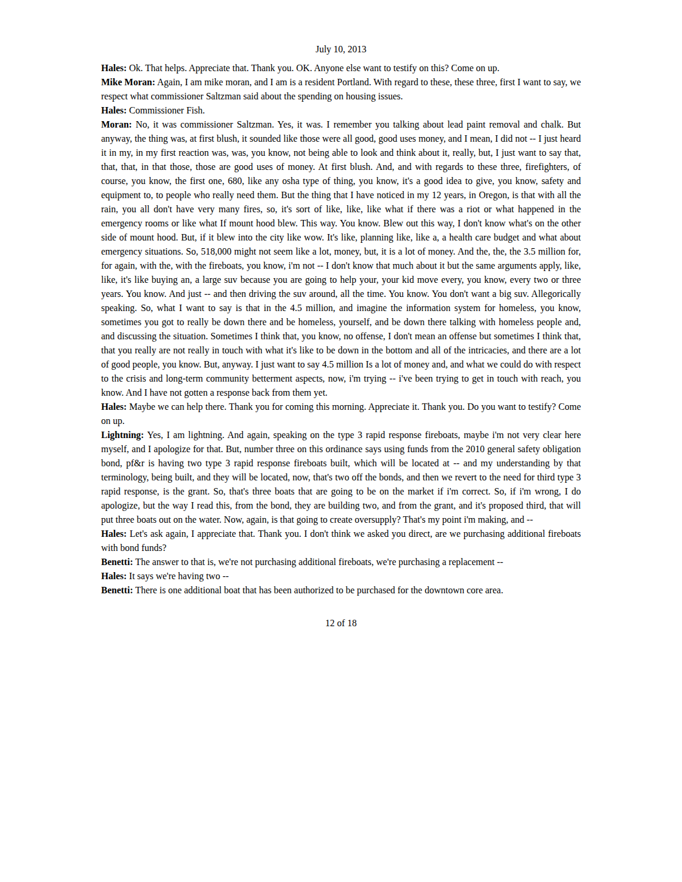July 10, 2013
Hales: Ok. That helps. Appreciate that. Thank you. OK. Anyone else want to testify on this? Come on up.
Mike Moran: Again, I am mike moran, and I am is a resident Portland. With regard to these, these three, first I want to say, we respect what commissioner Saltzman said about the spending on housing issues.
Hales: Commissioner Fish.
Moran: No, it was commissioner Saltzman. Yes, it was. I remember you talking about lead paint removal and chalk. But anyway, the thing was, at first blush, it sounded like those were all good, good uses money, and I mean, I did not -- I just heard it in my, in my first reaction was, was, you know, not being able to look and think about it, really, but, I just want to say that, that, that, in that those, those are good uses of money. At first blush. And, and with regards to these three, firefighters, of course, you know, the first one, 680, like any osha type of thing, you know, it's a good idea to give, you know, safety and equipment to, to people who really need them. But the thing that I have noticed in my 12 years, in Oregon, is that with all the rain, you all don't have very many fires, so, it's sort of like, like, like what if there was a riot or what happened in the emergency rooms or like what If mount hood blew. This way. You know. Blew out this way, I don't know what's on the other side of mount hood. But, if it blew into the city like wow. It's like, planning like, like a, a health care budget and what about emergency situations. So, 518,000 might not seem like a lot, money, but, it is a lot of money. And the, the, the 3.5 million for, for again, with the, with the fireboats, you know, i'm not -- I don't know that much about it but the same arguments apply, like, like, it's like buying an, a large suv because you are going to help your, your kid move every, you know, every two or three years. You know. And just -- and then driving the suv around, all the time. You know. You don't want a big suv. Allegorically speaking. So, what I want to say is that in the 4.5 million, and imagine the information system for homeless, you know, sometimes you got to really be down there and be homeless, yourself, and be down there talking with homeless people and, and discussing the situation. Sometimes I think that, you know, no offense, I don't mean an offense but sometimes I think that, that you really are not really in touch with what it's like to be down in the bottom and all of the intricacies, and there are a lot of good people, you know. But, anyway. I just want to say 4.5 million Is a lot of money and, and what we could do with respect to the crisis and long-term community betterment aspects, now, i'm trying -- i've been trying to get in touch with reach, you know. And I have not gotten a response back from them yet.
Hales: Maybe we can help there. Thank you for coming this morning. Appreciate it. Thank you. Do you want to testify? Come on up.
Lightning: Yes, I am lightning. And again, speaking on the type 3 rapid response fireboats, maybe i'm not very clear here myself, and I apologize for that. But, number three on this ordinance says using funds from the 2010 general safety obligation bond, pf&r is having two type 3 rapid response fireboats built, which will be located at -- and my understanding by that terminology, being built, and they will be located, now, that's two off the bonds, and then we revert to the need for third type 3 rapid response, is the grant. So, that's three boats that are going to be on the market if i'm correct. So, if i'm wrong, I do apologize, but the way I read this, from the bond, they are building two, and from the grant, and it's proposed third, that will put three boats out on the water. Now, again, is that going to create oversupply? That's my point i'm making, and --
Hales: Let's ask again, I appreciate that. Thank you. I don't think we asked you direct, are we purchasing additional fireboats with bond funds?
Benetti: The answer to that is, we're not purchasing additional fireboats, we're purchasing a replacement --
Hales: It says we're having two --
Benetti: There is one additional boat that has been authorized to be purchased for the downtown core area.
12 of 18